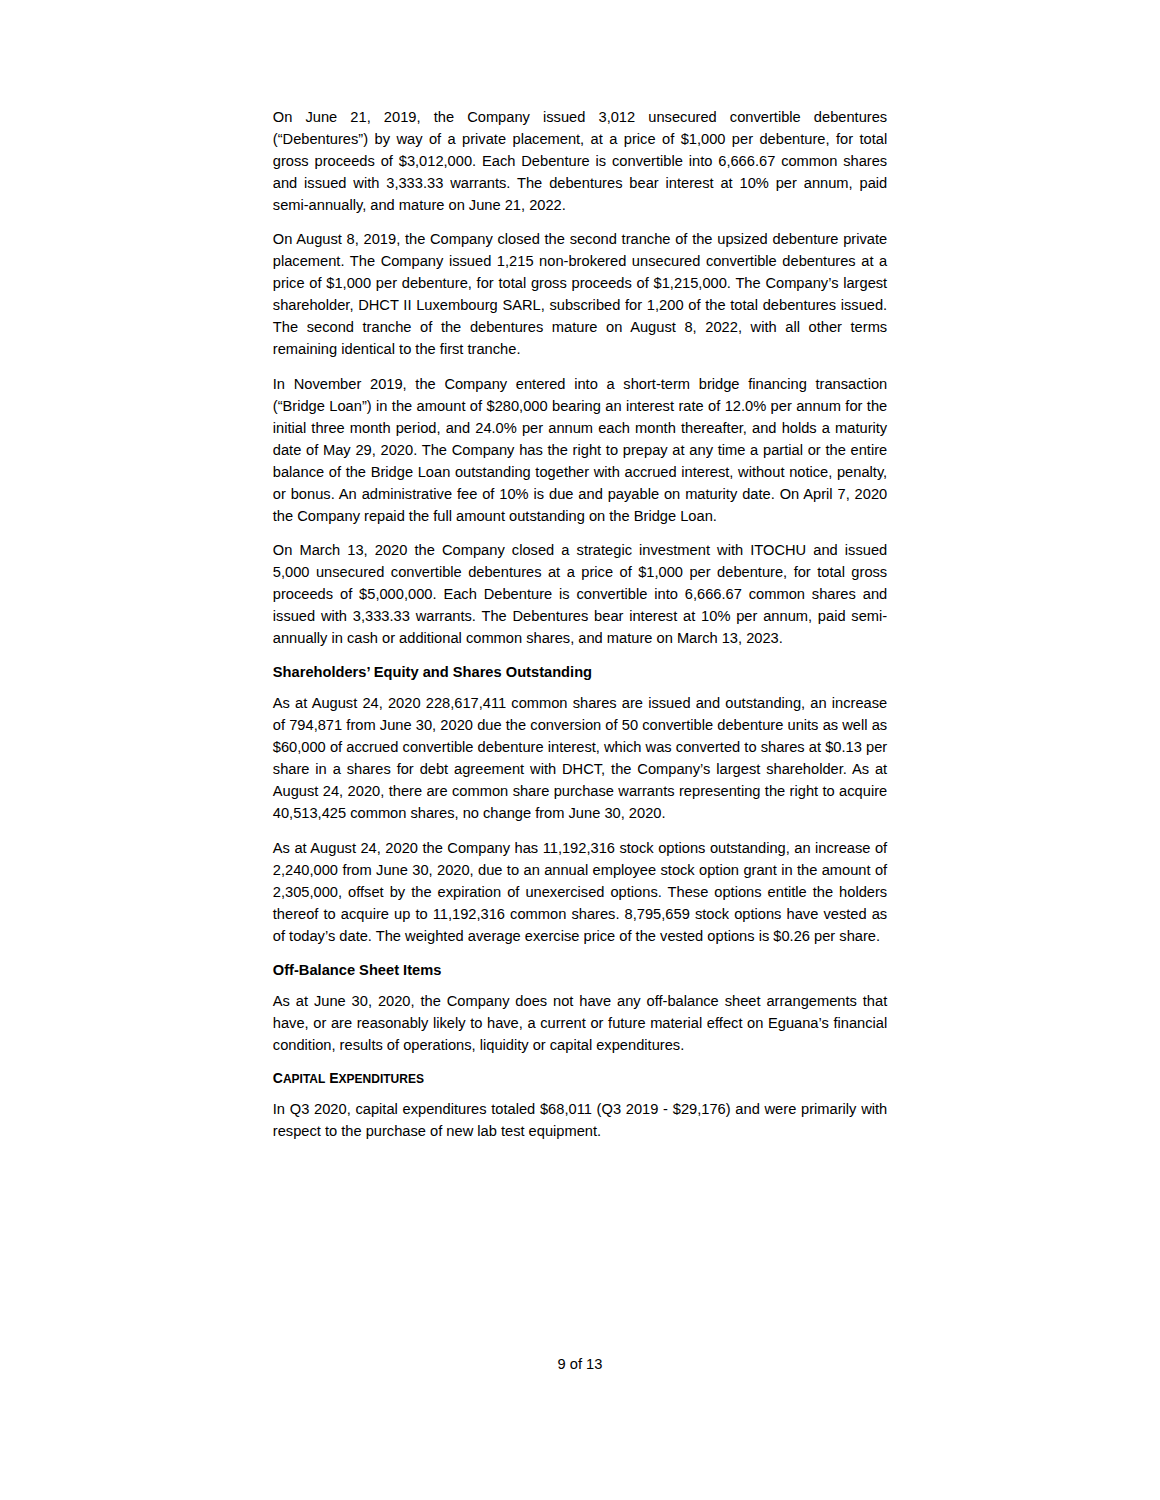On June 21, 2019, the Company issued 3,012 unsecured convertible debentures (“Debentures”) by way of a private placement, at a price of $1,000 per debenture, for total gross proceeds of $3,012,000. Each Debenture is convertible into 6,666.67 common shares and issued with 3,333.33 warrants. The debentures bear interest at 10% per annum, paid semi-annually, and mature on June 21, 2022.
On August 8, 2019, the Company closed the second tranche of the upsized debenture private placement. The Company issued 1,215 non-brokered unsecured convertible debentures at a price of $1,000 per debenture, for total gross proceeds of $1,215,000. The Company’s largest shareholder, DHCT II Luxembourg SARL, subscribed for 1,200 of the total debentures issued. The second tranche of the debentures mature on August 8, 2022, with all other terms remaining identical to the first tranche.
In November 2019, the Company entered into a short-term bridge financing transaction (“Bridge Loan”) in the amount of $280,000 bearing an interest rate of 12.0% per annum for the initial three month period, and 24.0% per annum each month thereafter, and holds a maturity date of May 29, 2020. The Company has the right to prepay at any time a partial or the entire balance of the Bridge Loan outstanding together with accrued interest, without notice, penalty, or bonus. An administrative fee of 10% is due and payable on maturity date. On April 7, 2020 the Company repaid the full amount outstanding on the Bridge Loan.
On March 13, 2020 the Company closed a strategic investment with ITOCHU and issued 5,000 unsecured convertible debentures at a price of $1,000 per debenture, for total gross proceeds of $5,000,000. Each Debenture is convertible into 6,666.67 common shares and issued with 3,333.33 warrants. The Debentures bear interest at 10% per annum, paid semi-annually in cash or additional common shares, and mature on March 13, 2023.
Shareholders’ Equity and Shares Outstanding
As at August 24, 2020 228,617,411 common shares are issued and outstanding, an increase of 794,871 from June 30, 2020 due the conversion of 50 convertible debenture units as well as $60,000 of accrued convertible debenture interest, which was converted to shares at $0.13 per share in a shares for debt agreement with DHCT, the Company’s largest shareholder. As at August 24, 2020, there are common share purchase warrants representing the right to acquire 40,513,425 common shares, no change from June 30, 2020.
As at August 24, 2020 the Company has 11,192,316 stock options outstanding, an increase of 2,240,000 from June 30, 2020, due to an annual employee stock option grant in the amount of 2,305,000, offset by the expiration of unexercised options. These options entitle the holders thereof to acquire up to 11,192,316 common shares. 8,795,659 stock options have vested as of today’s date. The weighted average exercise price of the vested options is $0.26 per share.
Off-Balance Sheet Items
As at June 30, 2020, the Company does not have any off-balance sheet arrangements that have, or are reasonably likely to have, a current or future material effect on Eguana’s financial condition, results of operations, liquidity or capital expenditures.
CAPITAL EXPENDITURES
In Q3 2020, capital expenditures totaled $68,011 (Q3 2019 - $29,176) and were primarily with respect to the purchase of new lab test equipment.
9 of 13